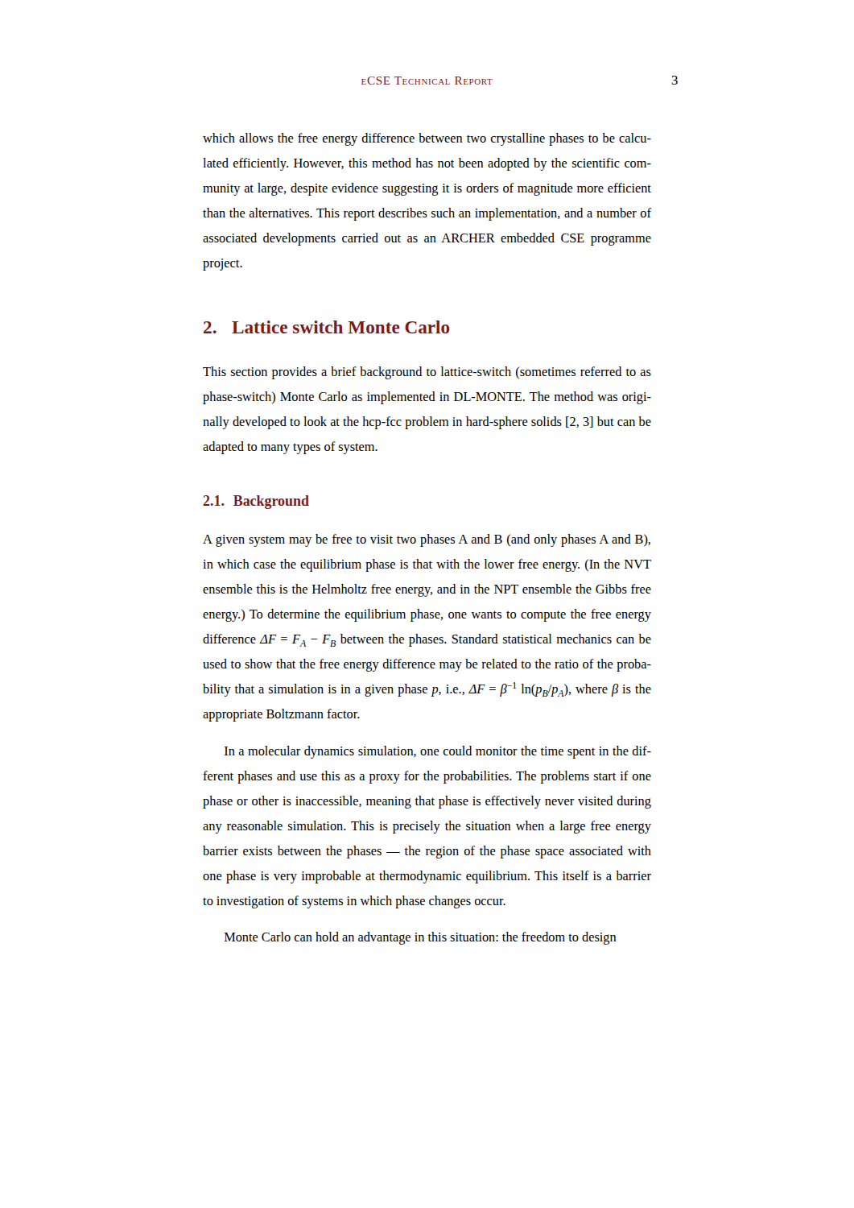eCSE Technical Report 3
which allows the free energy difference between two crystalline phases to be calculated efficiently. However, this method has not been adopted by the scientific community at large, despite evidence suggesting it is orders of magnitude more efficient than the alternatives. This report describes such an implementation, and a number of associated developments carried out as an ARCHER embedded CSE programme project.
2. Lattice switch Monte Carlo
This section provides a brief background to lattice-switch (sometimes referred to as phase-switch) Monte Carlo as implemented in DL-MONTE. The method was originally developed to look at the hcp-fcc problem in hard-sphere solids [2, 3] but can be adapted to many types of system.
2.1. Background
A given system may be free to visit two phases A and B (and only phases A and B), in which case the equilibrium phase is that with the lower free energy. (In the NVT ensemble this is the Helmholtz free energy, and in the NPT ensemble the Gibbs free energy.) To determine the equilibrium phase, one wants to compute the free energy difference ΔF = FA − FB between the phases. Standard statistical mechanics can be used to show that the free energy difference may be related to the ratio of the probability that a simulation is in a given phase p, i.e., ΔF = β−1 ln(pB/pA), where β is the appropriate Boltzmann factor.
In a molecular dynamics simulation, one could monitor the time spent in the different phases and use this as a proxy for the probabilities. The problems start if one phase or other is inaccessible, meaning that phase is effectively never visited during any reasonable simulation. This is precisely the situation when a large free energy barrier exists between the phases — the region of the phase space associated with one phase is very improbable at thermodynamic equilibrium. This itself is a barrier to investigation of systems in which phase changes occur.
Monte Carlo can hold an advantage in this situation: the freedom to design